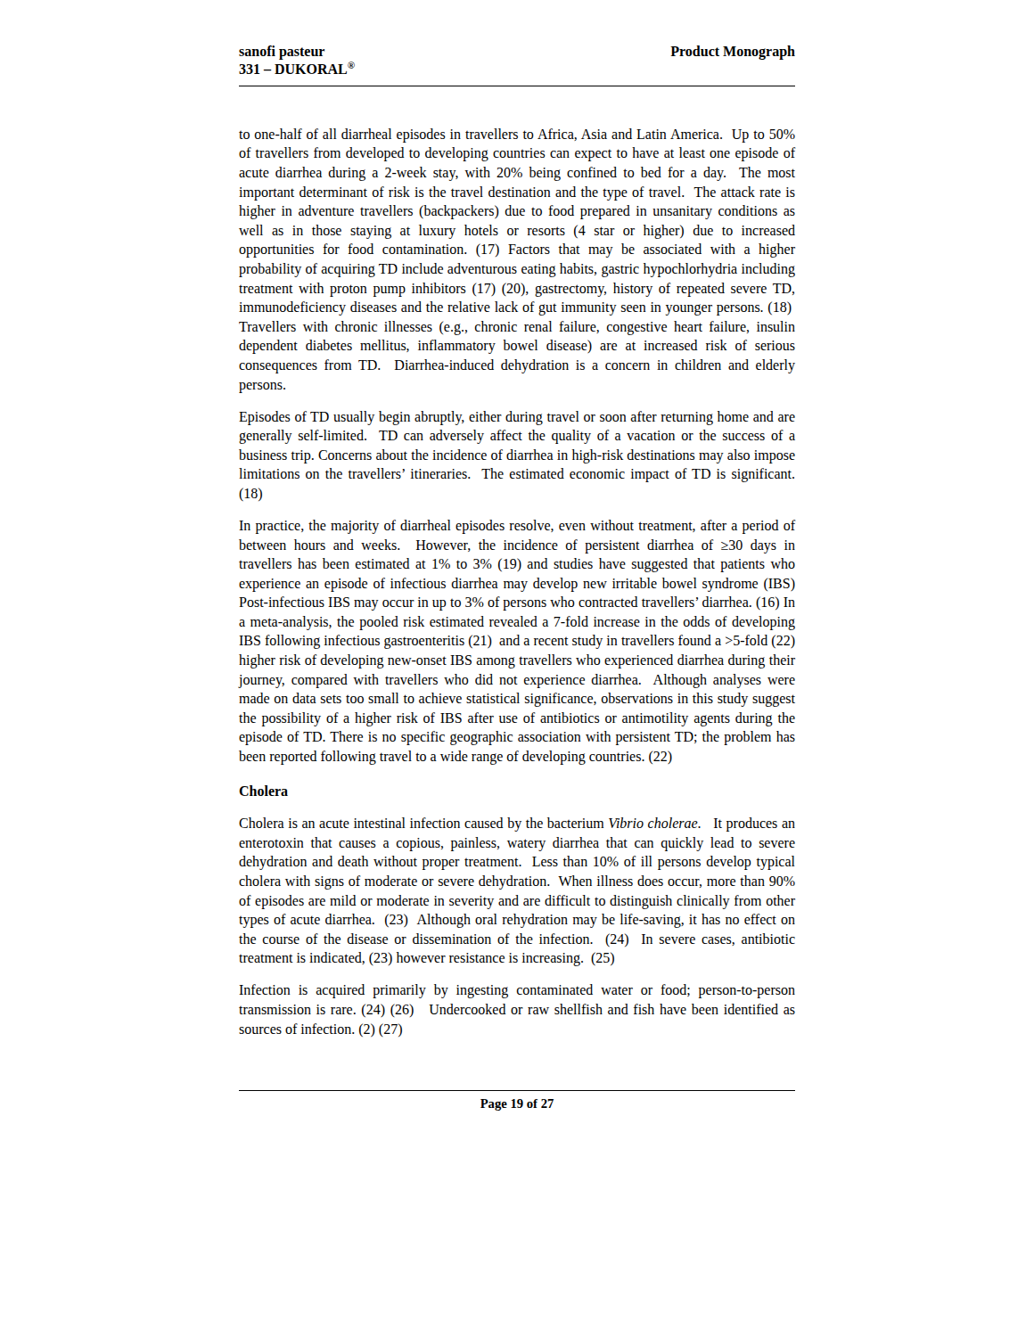sanofi pasteur
331 – DUKORAL®
Product Monograph
to one-half of all diarrheal episodes in travellers to Africa, Asia and Latin America. Up to 50% of travellers from developed to developing countries can expect to have at least one episode of acute diarrhea during a 2-week stay, with 20% being confined to bed for a day. The most important determinant of risk is the travel destination and the type of travel. The attack rate is higher in adventure travellers (backpackers) due to food prepared in unsanitary conditions as well as in those staying at luxury hotels or resorts (4 star or higher) due to increased opportunities for food contamination. (17) Factors that may be associated with a higher probability of acquiring TD include adventurous eating habits, gastric hypochlorhydria including treatment with proton pump inhibitors (17) (20), gastrectomy, history of repeated severe TD, immunodeficiency diseases and the relative lack of gut immunity seen in younger persons. (18) Travellers with chronic illnesses (e.g., chronic renal failure, congestive heart failure, insulin dependent diabetes mellitus, inflammatory bowel disease) are at increased risk of serious consequences from TD. Diarrhea-induced dehydration is a concern in children and elderly persons.
Episodes of TD usually begin abruptly, either during travel or soon after returning home and are generally self-limited. TD can adversely affect the quality of a vacation or the success of a business trip. Concerns about the incidence of diarrhea in high-risk destinations may also impose limitations on the travellers’ itineraries. The estimated economic impact of TD is significant. (18)
In practice, the majority of diarrheal episodes resolve, even without treatment, after a period of between hours and weeks. However, the incidence of persistent diarrhea of ≥30 days in travellers has been estimated at 1% to 3% (19) and studies have suggested that patients who experience an episode of infectious diarrhea may develop new irritable bowel syndrome (IBS) Post-infectious IBS may occur in up to 3% of persons who contracted travellers’ diarrhea. (16) In a meta-analysis, the pooled risk estimated revealed a 7-fold increase in the odds of developing IBS following infectious gastroenteritis (21) and a recent study in travellers found a >5-fold (22) higher risk of developing new-onset IBS among travellers who experienced diarrhea during their journey, compared with travellers who did not experience diarrhea. Although analyses were made on data sets too small to achieve statistical significance, observations in this study suggest the possibility of a higher risk of IBS after use of antibiotics or antimotility agents during the episode of TD. There is no specific geographic association with persistent TD; the problem has been reported following travel to a wide range of developing countries. (22)
Cholera
Cholera is an acute intestinal infection caused by the bacterium Vibrio cholerae. It produces an enterotoxin that causes a copious, painless, watery diarrhea that can quickly lead to severe dehydration and death without proper treatment. Less than 10% of ill persons develop typical cholera with signs of moderate or severe dehydration. When illness does occur, more than 90% of episodes are mild or moderate in severity and are difficult to distinguish clinically from other types of acute diarrhea. (23) Although oral rehydration may be life-saving, it has no effect on the course of the disease or dissemination of the infection. (24) In severe cases, antibiotic treatment is indicated, (23) however resistance is increasing. (25)
Infection is acquired primarily by ingesting contaminated water or food; person-to-person transmission is rare. (24) (26) Undercooked or raw shellfish and fish have been identified as sources of infection. (2) (27)
Page 19 of 27